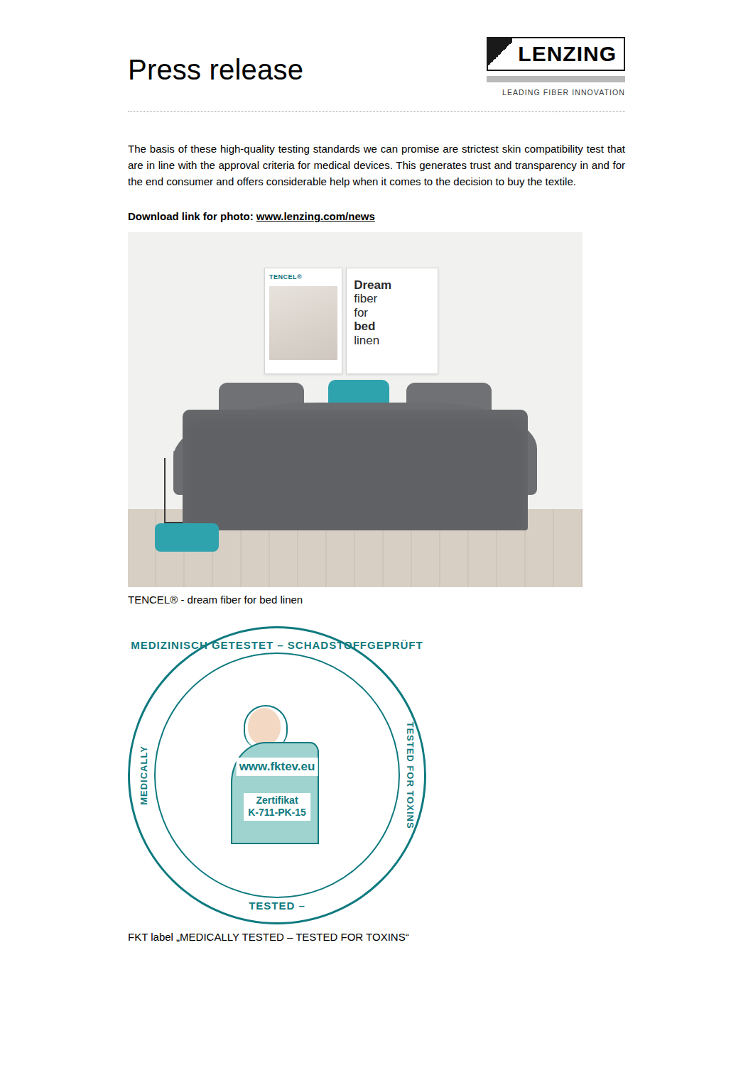Press release
LENZING
Leading Fiber Innovation
The basis of these high-quality testing standards we can promise are strictest skin compatibility test that are in line with the approval criteria for medical devices. This generates trust and transparency in and for the end consumer and offers considerable help when it comes to the decision to buy the textile.
Download link for photo: www.lenzing.com/news
TENCEL®
Dream
fiber
for
bed
linen
TENCEL® - dream fiber for bed linen
Medizinisch getestet – Schadstoffgeprüft
Medically
Tested for toxins
Tested –
www.fktev.eu
Zertifikat
K-711-PK-15
FKT label „MEDICALLY TESTED – TESTED FOR TOXINS“